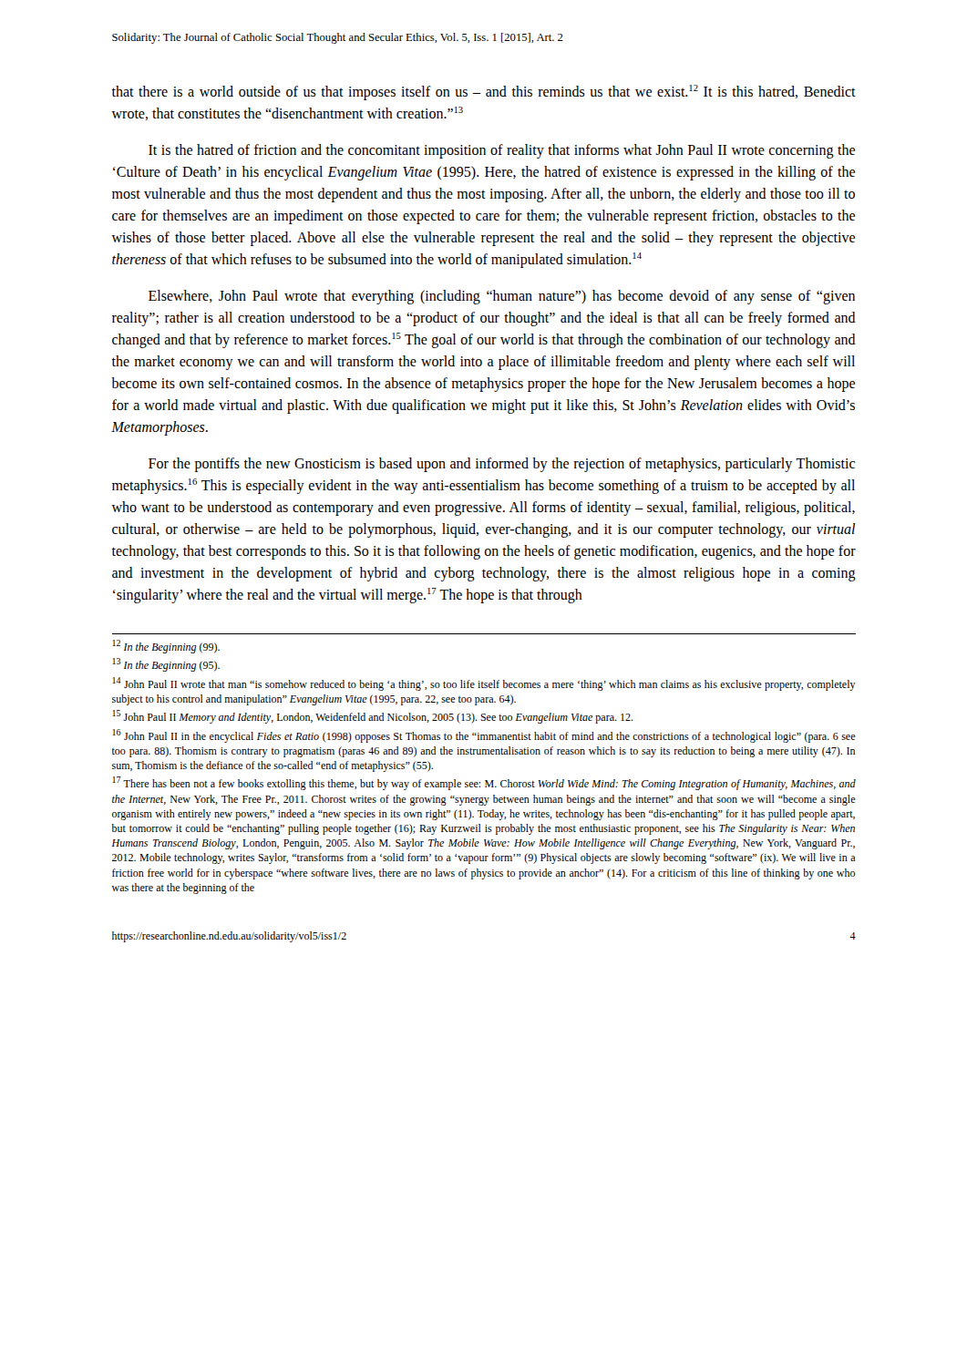Solidarity: The Journal of Catholic Social Thought and Secular Ethics, Vol. 5, Iss. 1 [2015], Art. 2
that there is a world outside of us that imposes itself on us – and this reminds us that we exist.12 It is this hatred, Benedict wrote, that constitutes the “disenchantment with creation.”13
It is the hatred of friction and the concomitant imposition of reality that informs what John Paul II wrote concerning the ‘Culture of Death’ in his encyclical Evangelium Vitae (1995). Here, the hatred of existence is expressed in the killing of the most vulnerable and thus the most dependent and thus the most imposing. After all, the unborn, the elderly and those too ill to care for themselves are an impediment on those expected to care for them; the vulnerable represent friction, obstacles to the wishes of those better placed. Above all else the vulnerable represent the real and the solid – they represent the objective thereness of that which refuses to be subsumed into the world of manipulated simulation.14
Elsewhere, John Paul wrote that everything (including “human nature”) has become devoid of any sense of “given reality”; rather is all creation understood to be a “product of our thought” and the ideal is that all can be freely formed and changed and that by reference to market forces.15 The goal of our world is that through the combination of our technology and the market economy we can and will transform the world into a place of illimitable freedom and plenty where each self will become its own self-contained cosmos. In the absence of metaphysics proper the hope for the New Jerusalem becomes a hope for a world made virtual and plastic. With due qualification we might put it like this, St John’s Revelation elides with Ovid’s Metamorphoses.
For the pontiffs the new Gnosticism is based upon and informed by the rejection of metaphysics, particularly Thomistic metaphysics.16 This is especially evident in the way anti-essentialism has become something of a truism to be accepted by all who want to be understood as contemporary and even progressive. All forms of identity – sexual, familial, religious, political, cultural, or otherwise – are held to be polymorphous, liquid, ever-changing, and it is our computer technology, our virtual technology, that best corresponds to this. So it is that following on the heels of genetic modification, eugenics, and the hope for and investment in the development of hybrid and cyborg technology, there is the almost religious hope in a coming ‘singularity’ where the real and the virtual will merge.17 The hope is that through
12 In the Beginning (99).
13 In the Beginning (95).
14 John Paul II wrote that man “is somehow reduced to being ‘a thing’, so too life itself becomes a mere ‘thing’ which man claims as his exclusive property, completely subject to his control and manipulation” Evangelium Vitae (1995, para. 22, see too para. 64).
15 John Paul II Memory and Identity, London, Weidenfeld and Nicolson, 2005 (13). See too Evangelium Vitae para. 12.
16 John Paul II in the encyclical Fides et Ratio (1998) opposes St Thomas to the “immanentist habit of mind and the constrictions of a technological logic” (para. 6 see too para. 88). Thomism is contrary to pragmatism (paras 46 and 89) and the instrumentalisation of reason which is to say its reduction to being a mere utility (47). In sum, Thomism is the defiance of the so-called “end of metaphysics” (55).
17 There has been not a few books extolling this theme, but by way of example see: M. Chorost World Wide Mind: The Coming Integration of Humanity, Machines, and the Internet, New York, The Free Pr., 2011. Chorost writes of the growing “synergy between human beings and the internet” and that soon we will “become a single organism with entirely new powers,” indeed a “new species in its own right” (11). Today, he writes, technology has been “dis-enchanting” for it has pulled people apart, but tomorrow it could be “enchanting” pulling people together (16); Ray Kurzweil is probably the most enthusiastic proponent, see his The Singularity is Near: When Humans Transcend Biology, London, Penguin, 2005. Also M. Saylor The Mobile Wave: How Mobile Intelligence will Change Everything, New York, Vanguard Pr., 2012. Mobile technology, writes Saylor, “transforms from a ‘solid form’ to a ‘vapour form’” (9) Physical objects are slowly becoming “software” (ix). We will live in a friction free world for in cyberspace “where software lives, there are no laws of physics to provide an anchor” (14). For a criticism of this line of thinking by one who was there at the beginning of the
https://researchonline.nd.edu.au/solidarity/vol5/iss1/2 4